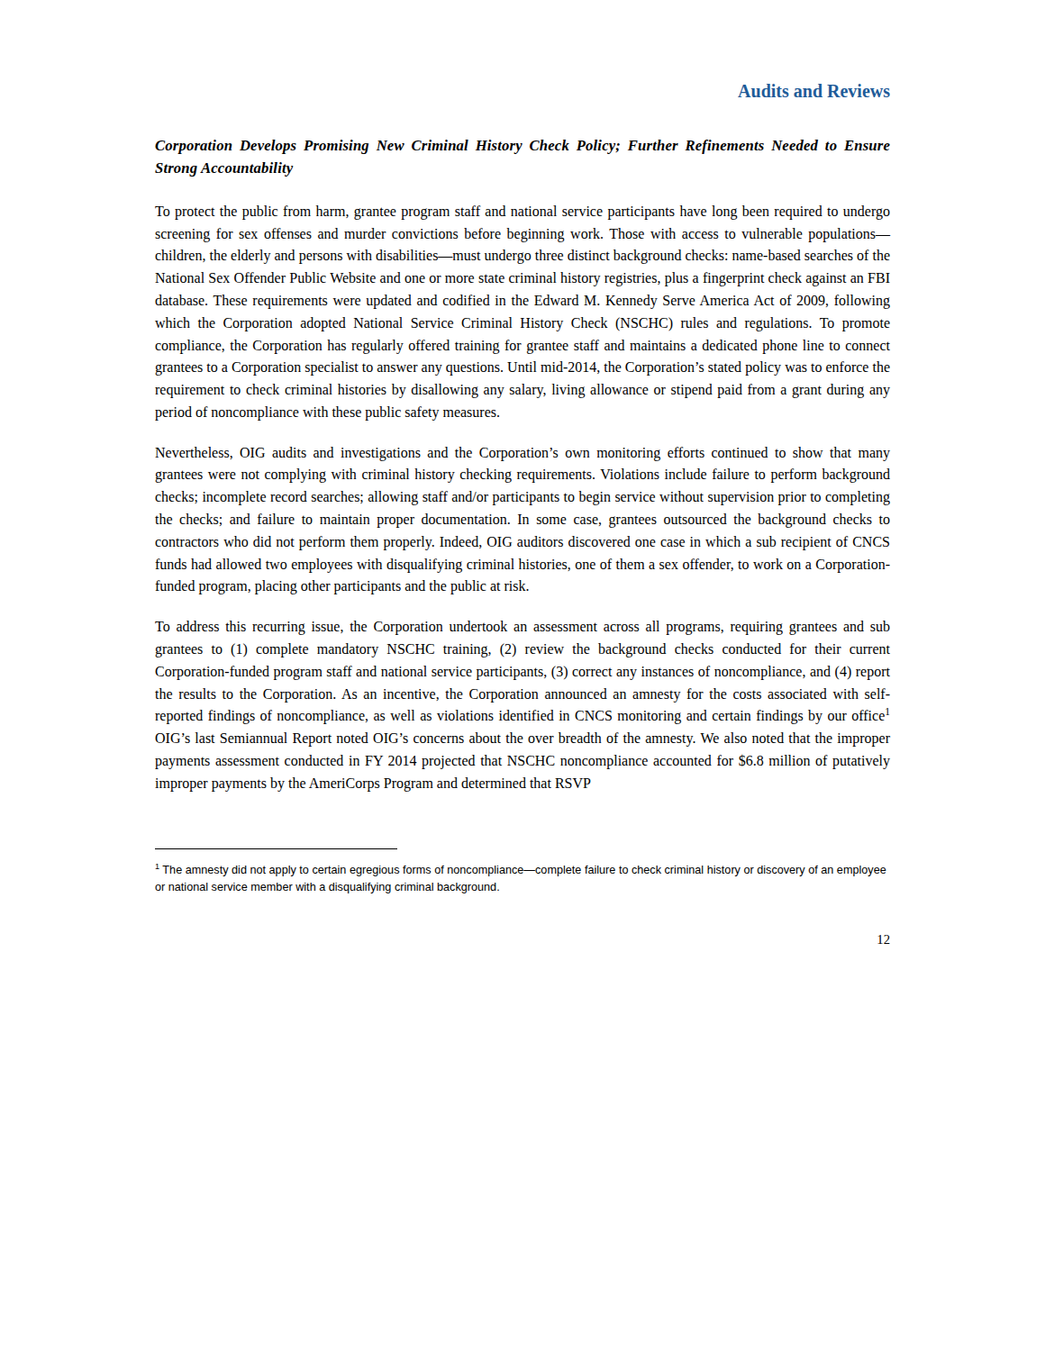Audits and Reviews
Corporation Develops Promising New Criminal History Check Policy; Further Refinements Needed to Ensure Strong Accountability
To protect the public from harm, grantee program staff and national service participants have long been required to undergo screening for sex offenses and murder convictions before beginning work. Those with access to vulnerable populations—children, the elderly and persons with disabilities—must undergo three distinct background checks: name-based searches of the National Sex Offender Public Website and one or more state criminal history registries, plus a fingerprint check against an FBI database. These requirements were updated and codified in the Edward M. Kennedy Serve America Act of 2009, following which the Corporation adopted National Service Criminal History Check (NSCHC) rules and regulations. To promote compliance, the Corporation has regularly offered training for grantee staff and maintains a dedicated phone line to connect grantees to a Corporation specialist to answer any questions. Until mid-2014, the Corporation’s stated policy was to enforce the requirement to check criminal histories by disallowing any salary, living allowance or stipend paid from a grant during any period of noncompliance with these public safety measures.
Nevertheless, OIG audits and investigations and the Corporation’s own monitoring efforts continued to show that many grantees were not complying with criminal history checking requirements. Violations include failure to perform background checks; incomplete record searches; allowing staff and/or participants to begin service without supervision prior to completing the checks; and failure to maintain proper documentation. In some case, grantees outsourced the background checks to contractors who did not perform them properly. Indeed, OIG auditors discovered one case in which a sub recipient of CNCS funds had allowed two employees with disqualifying criminal histories, one of them a sex offender, to work on a Corporation-funded program, placing other participants and the public at risk.
To address this recurring issue, the Corporation undertook an assessment across all programs, requiring grantees and sub grantees to (1) complete mandatory NSCHC training, (2) review the background checks conducted for their current Corporation-funded program staff and national service participants, (3) correct any instances of noncompliance, and (4) report the results to the Corporation. As an incentive, the Corporation announced an amnesty for the costs associated with self-reported findings of noncompliance, as well as violations identified in CNCS monitoring and certain findings by our office1 OIG’s last Semiannual Report noted OIG’s concerns about the over breadth of the amnesty. We also noted that the improper payments assessment conducted in FY 2014 projected that NSCHC noncompliance accounted for $6.8 million of putatively improper payments by the AmeriCorps Program and determined that RSVP
1 The amnesty did not apply to certain egregious forms of noncompliance—complete failure to check criminal history or discovery of an employee or national service member with a disqualifying criminal background.
12